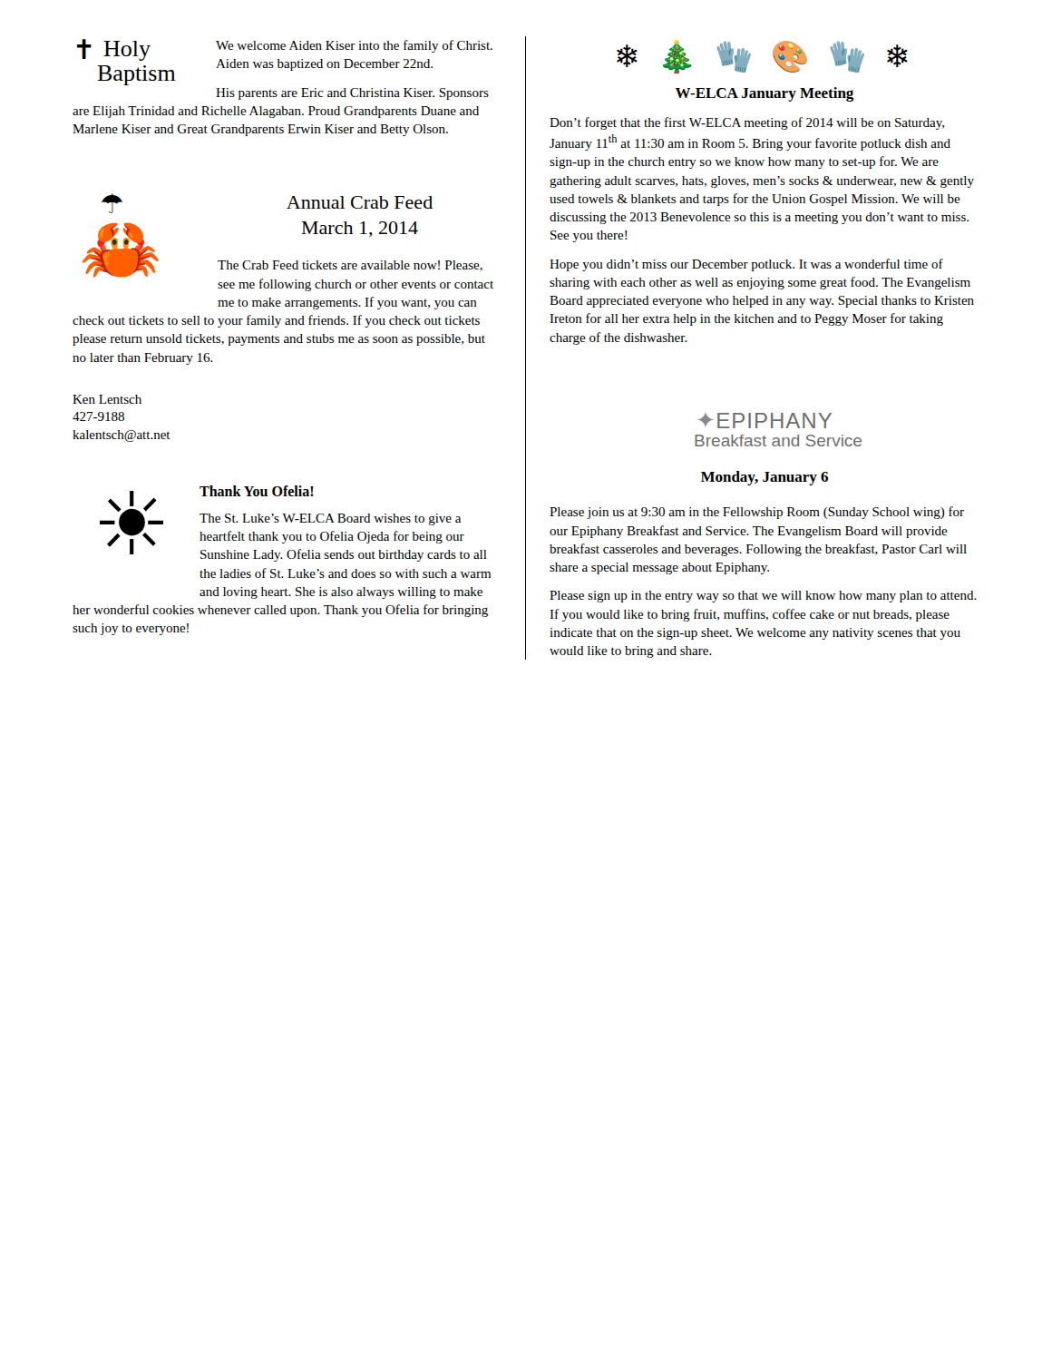✝ Holy Baptism
We welcome Aiden Kiser into the family of Christ. Aiden was baptized on December 22nd.
His parents are Eric and Christina Kiser. Sponsors are Elijah Trinidad and Richelle Alagaban. Proud Grandparents Duane and Marlene Kiser and Great Grandparents Erwin Kiser and Betty Olson.
☂ 🦀
Annual Crab Feed
March 1, 2014
The Crab Feed tickets are available now! Please, see me following church or other events or contact me to make arrangements. If you want, you can check out tickets to sell to your family and friends. If you check out tickets please return unsold tickets, payments and stubs me as soon as possible, but no later than February 16.
Ken Lentsch
427-9188
kalentsch@att.net
☀
Thank You Ofelia!
The St. Luke’s W-ELCA Board wishes to give a heartfelt thank you to Ofelia Ojeda for being our Sunshine Lady. Ofelia sends out birthday cards to all the ladies of St. Luke’s and does so with such a warm and loving heart. She is also always willing to make her wonderful cookies whenever called upon. Thank you Ofelia for bringing such joy to everyone!
❄ 🎄 🧤 🎨 🧤 ❄
W-ELCA January Meeting
Don’t forget that the first W-ELCA meeting of 2014 will be on Saturday, January 11th at 11:30 am in Room 5. Bring your favorite potluck dish and sign-up in the church entry so we know how many to set-up for. We are gathering adult scarves, hats, gloves, men’s socks & underwear, new & gently used towels & blankets and tarps for the Union Gospel Mission. We will be discussing the 2013 Benevolence so this is a meeting you don’t want to miss. See you there!
Hope you didn’t miss our December potluck. It was a wonderful time of sharing with each other as well as enjoying some great food. The Evangelism Board appreciated everyone who helped in any way. Special thanks to Kristen Ireton for all her extra help in the kitchen and to Peggy Moser for taking charge of the dishwasher.
✦EPIPHANY Breakfast and Service
Monday, January 6
Please join us at 9:30 am in the Fellowship Room (Sunday School wing) for our Epiphany Breakfast and Service. The Evangelism Board will provide breakfast casseroles and beverages. Following the breakfast, Pastor Carl will share a special message about Epiphany.
Please sign up in the entry way so that we will know how many plan to attend. If you would like to bring fruit, muffins, coffee cake or nut breads, please indicate that on the sign-up sheet. We welcome any nativity scenes that you would like to bring and share.